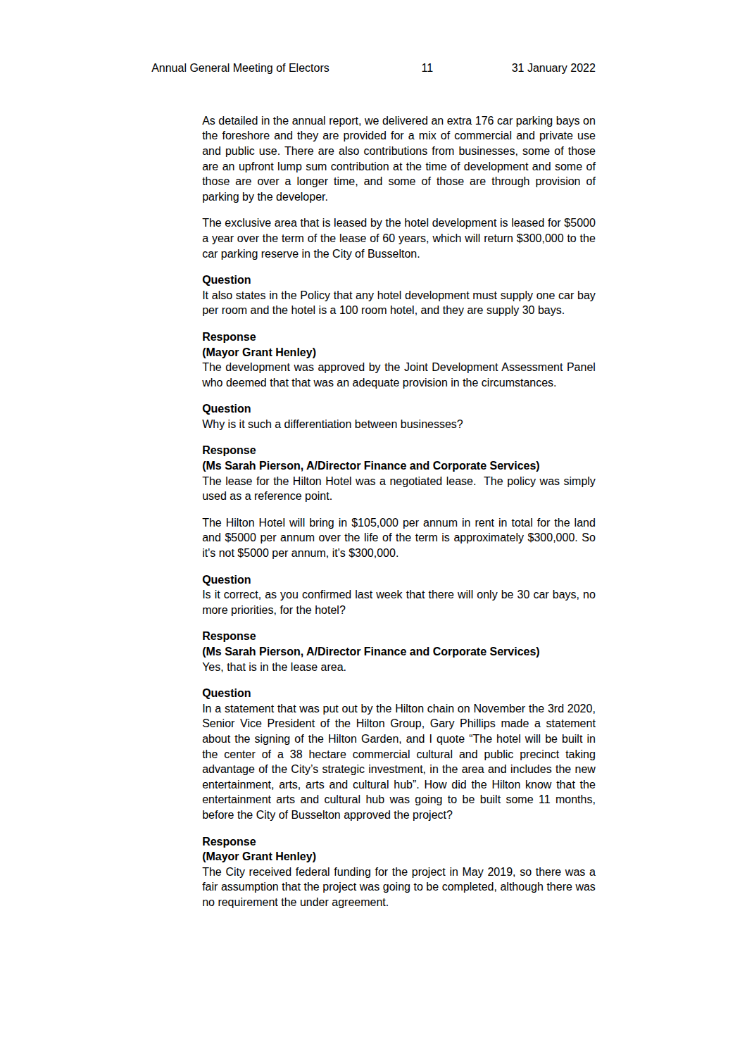Annual General Meeting of Electors
11
31 January 2022
As detailed in the annual report, we delivered an extra 176 car parking bays on the foreshore and they are provided for a mix of commercial and private use and public use. There are also contributions from businesses, some of those are an upfront lump sum contribution at the time of development and some of those are over a longer time, and some of those are through provision of parking by the developer.
The exclusive area that is leased by the hotel development is leased for $5000 a year over the term of the lease of 60 years, which will return $300,000 to the car parking reserve in the City of Busselton.
Question
It also states in the Policy that any hotel development must supply one car bay per room and the hotel is a 100 room hotel, and they are supply 30 bays.
Response
(Mayor Grant Henley)
The development was approved by the Joint Development Assessment Panel who deemed that that was an adequate provision in the circumstances.
Question
Why is it such a differentiation between businesses?
Response
(Ms Sarah Pierson, A/Director Finance and Corporate Services)
The lease for the Hilton Hotel was a negotiated lease. The policy was simply used as a reference point.
The Hilton Hotel will bring in $105,000 per annum in rent in total for the land and $5000 per annum over the life of the term is approximately $300,000. So it's not $5000 per annum, it's $300,000.
Question
Is it correct, as you confirmed last week that there will only be 30 car bays, no more priorities, for the hotel?
Response
(Ms Sarah Pierson, A/Director Finance and Corporate Services)
Yes, that is in the lease area.
Question
In a statement that was put out by the Hilton chain on November the 3rd 2020, Senior Vice President of the Hilton Group, Gary Phillips made a statement about the signing of the Hilton Garden, and I quote “The hotel will be built in the center of a 38 hectare commercial cultural and public precinct taking advantage of the City’s strategic investment, in the area and includes the new entertainment, arts, arts and cultural hub”. How did the Hilton know that the entertainment arts and cultural hub was going to be built some 11 months, before the City of Busselton approved the project?
Response
(Mayor Grant Henley)
The City received federal funding for the project in May 2019, so there was a fair assumption that the project was going to be completed, although there was no requirement the under agreement.